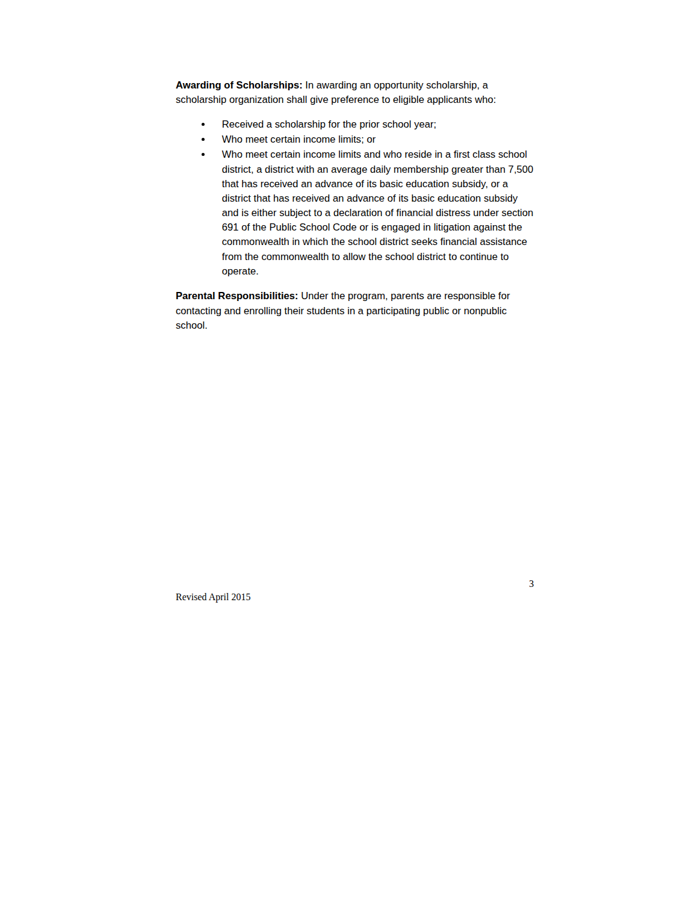Awarding of Scholarships: In awarding an opportunity scholarship, a scholarship organization shall give preference to eligible applicants who:
Received a scholarship for the prior school year;
Who meet certain income limits; or
Who meet certain income limits and who reside in a first class school district, a district with an average daily membership greater than 7,500 that has received an advance of its basic education subsidy, or a district that has received an advance of its basic education subsidy and is either subject to a declaration of financial distress under section 691 of the Public School Code or is engaged in litigation against the commonwealth in which the school district seeks financial assistance from the commonwealth to allow the school district to continue to operate.
Parental Responsibilities: Under the program, parents are responsible for contacting and enrolling their students in a participating public or nonpublic school.
Revised April 2015
3